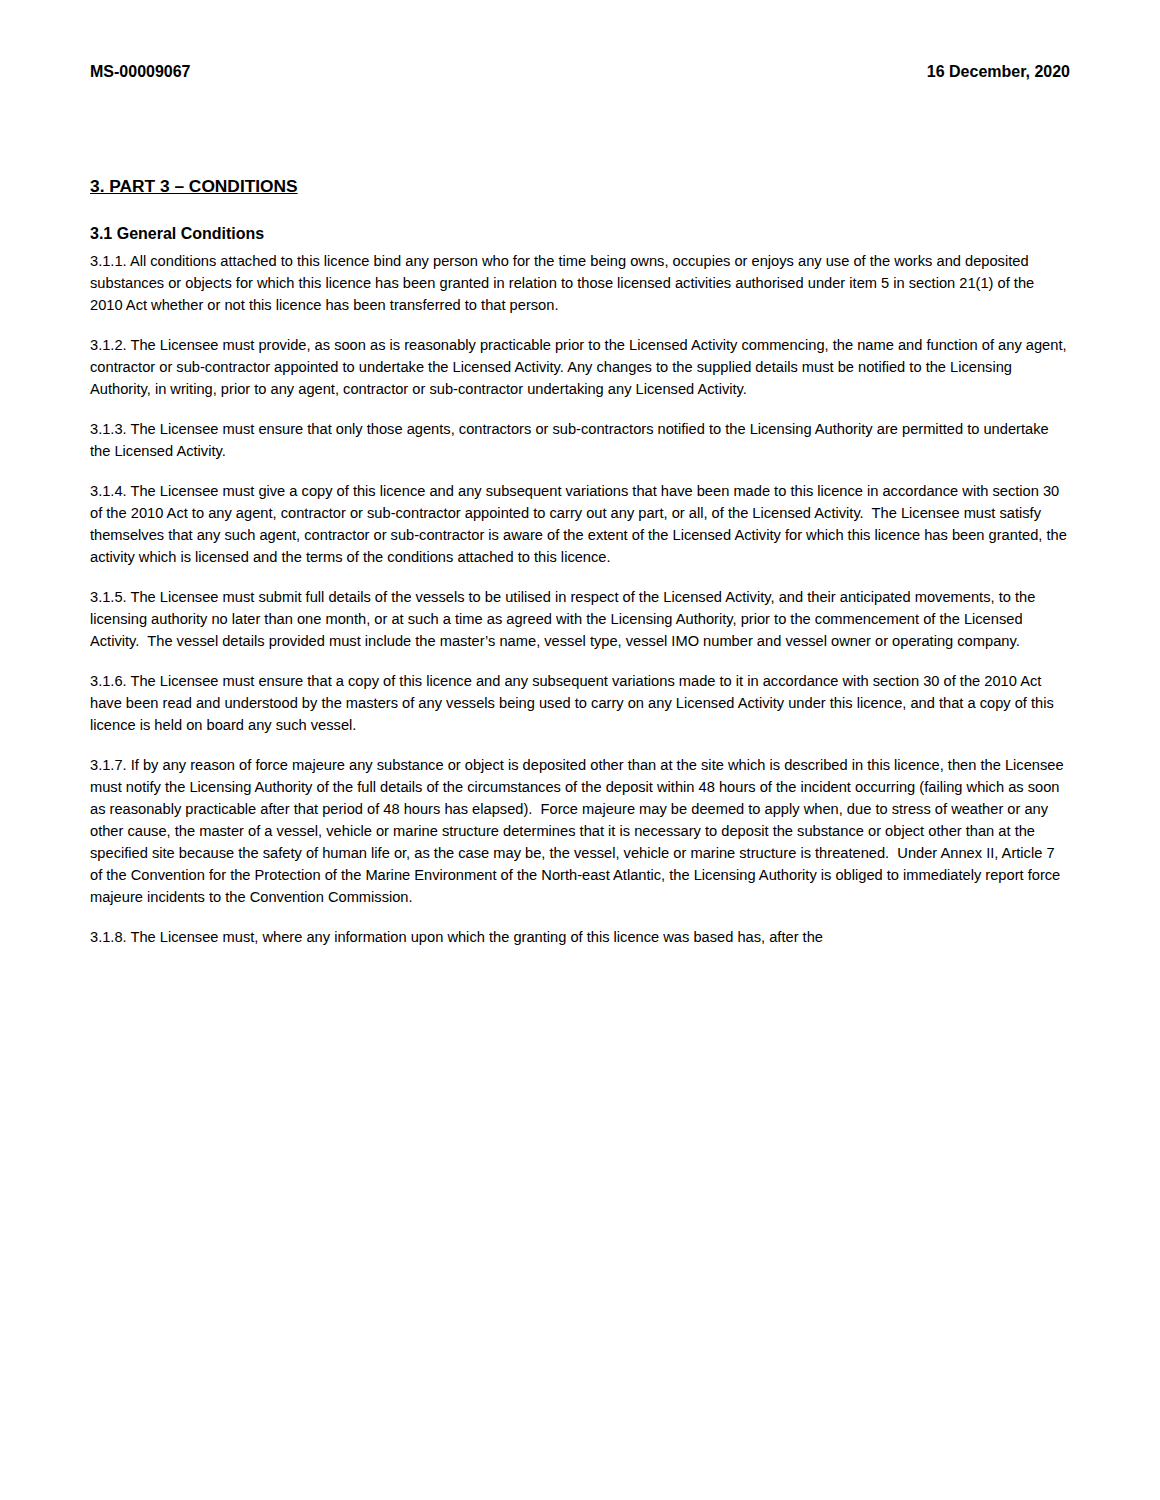MS-00009067 16 December, 2020
3. PART 3 – CONDITIONS
3.1 General Conditions
3.1.1. All conditions attached to this licence bind any person who for the time being owns, occupies or enjoys any use of the works and deposited substances or objects for which this licence has been granted in relation to those licensed activities authorised under item 5 in section 21(1) of the 2010 Act whether or not this licence has been transferred to that person.
3.1.2. The Licensee must provide, as soon as is reasonably practicable prior to the Licensed Activity commencing, the name and function of any agent, contractor or sub-contractor appointed to undertake the Licensed Activity. Any changes to the supplied details must be notified to the Licensing Authority, in writing, prior to any agent, contractor or sub-contractor undertaking any Licensed Activity.
3.1.3. The Licensee must ensure that only those agents, contractors or sub-contractors notified to the Licensing Authority are permitted to undertake the Licensed Activity.
3.1.4. The Licensee must give a copy of this licence and any subsequent variations that have been made to this licence in accordance with section 30 of the 2010 Act to any agent, contractor or sub-contractor appointed to carry out any part, or all, of the Licensed Activity. The Licensee must satisfy themselves that any such agent, contractor or sub-contractor is aware of the extent of the Licensed Activity for which this licence has been granted, the activity which is licensed and the terms of the conditions attached to this licence.
3.1.5. The Licensee must submit full details of the vessels to be utilised in respect of the Licensed Activity, and their anticipated movements, to the licensing authority no later than one month, or at such a time as agreed with the Licensing Authority, prior to the commencement of the Licensed Activity. The vessel details provided must include the master’s name, vessel type, vessel IMO number and vessel owner or operating company.
3.1.6. The Licensee must ensure that a copy of this licence and any subsequent variations made to it in accordance with section 30 of the 2010 Act have been read and understood by the masters of any vessels being used to carry on any Licensed Activity under this licence, and that a copy of this licence is held on board any such vessel.
3.1.7. If by any reason of force majeure any substance or object is deposited other than at the site which is described in this licence, then the Licensee must notify the Licensing Authority of the full details of the circumstances of the deposit within 48 hours of the incident occurring (failing which as soon as reasonably practicable after that period of 48 hours has elapsed). Force majeure may be deemed to apply when, due to stress of weather or any other cause, the master of a vessel, vehicle or marine structure determines that it is necessary to deposit the substance or object other than at the specified site because the safety of human life or, as the case may be, the vessel, vehicle or marine structure is threatened. Under Annex II, Article 7 of the Convention for the Protection of the Marine Environment of the North-east Atlantic, the Licensing Authority is obliged to immediately report force majeure incidents to the Convention Commission.
3.1.8. The Licensee must, where any information upon which the granting of this licence was based has, after the